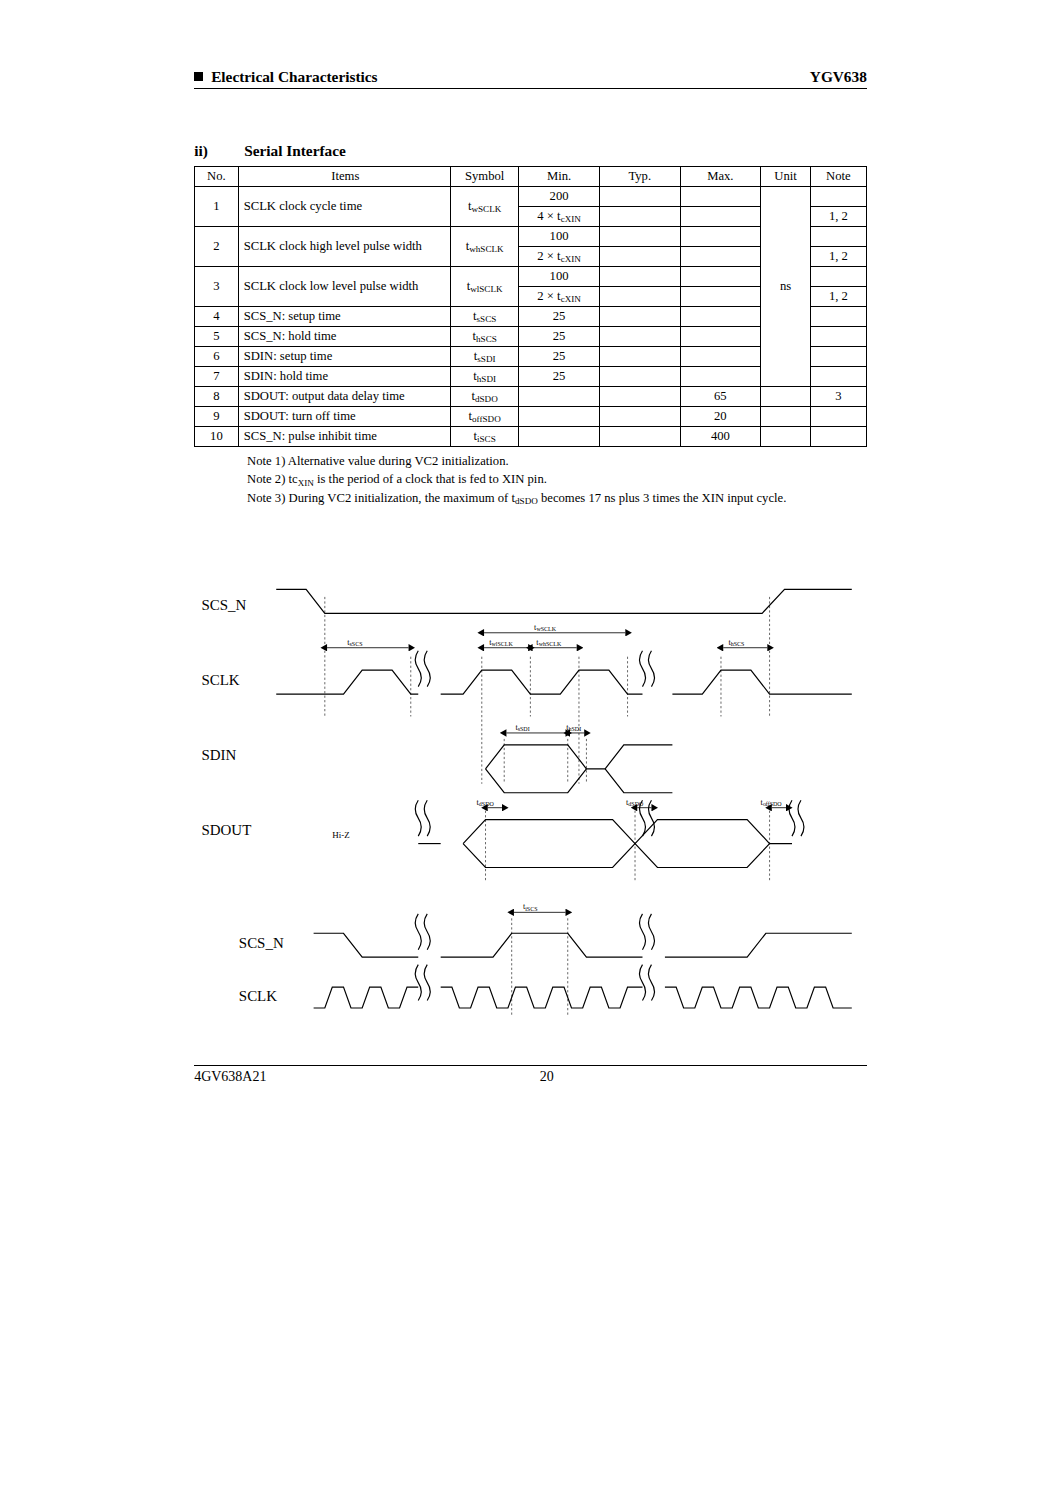Electrical Characteristics
YGV638
ii) Serial Interface
| No. | Items | Symbol | Min. | Typ. | Max. | Unit | Note |
| --- | --- | --- | --- | --- | --- | --- | --- |
| 1 | SCLK clock cycle time | t wSCLK | 200 | | | ns | |
| 4 × t cXIN | | | 1, 2 |
| 2 | SCLK clock high level pulse width | t whSCLK | 100 | | | |
| 2 × t cXIN | | | 1, 2 |
| 3 | SCLK clock low level pulse width | t wlSCLK | 100 | | | |
| 2 × t cXIN | | | 1, 2 |
| 4 | SCS_N: setup time | t sSCS | 25 | | | |
| 5 | SCS_N: hold time | t hSCS | 25 | | | |
| 6 | SDIN: setup time | t sSDI | 25 | | | |
| 7 | SDIN: hold time | t hSDI | 25 | | | |
| 8 | SDOUT: output data delay time | t dSDO | | | 65 | | 3 |
| 9 | SDOUT: turn off time | t offSDO | | | 20 | | |
| 10 | SCS_N: pulse inhibit time | t iSCS | | | 400 | | |
Note 1) Alternative value during VC2 initialization.
Note 2) tcXIN is the period of a clock that is fed to XIN pin.
Note 3) During VC2 initialization, the maximum of tdSDO becomes 17 ns plus 3 times the XIN input cycle.
SCS_N SCLK SDIN SDOUT Hi-Z tsSCS twlSCLK twhSCLK twSCLK thSCS tsSDI thSDI tdSDO tdSDO toffSDO SCS_N SCLK tiSCS
4GV638A21
20